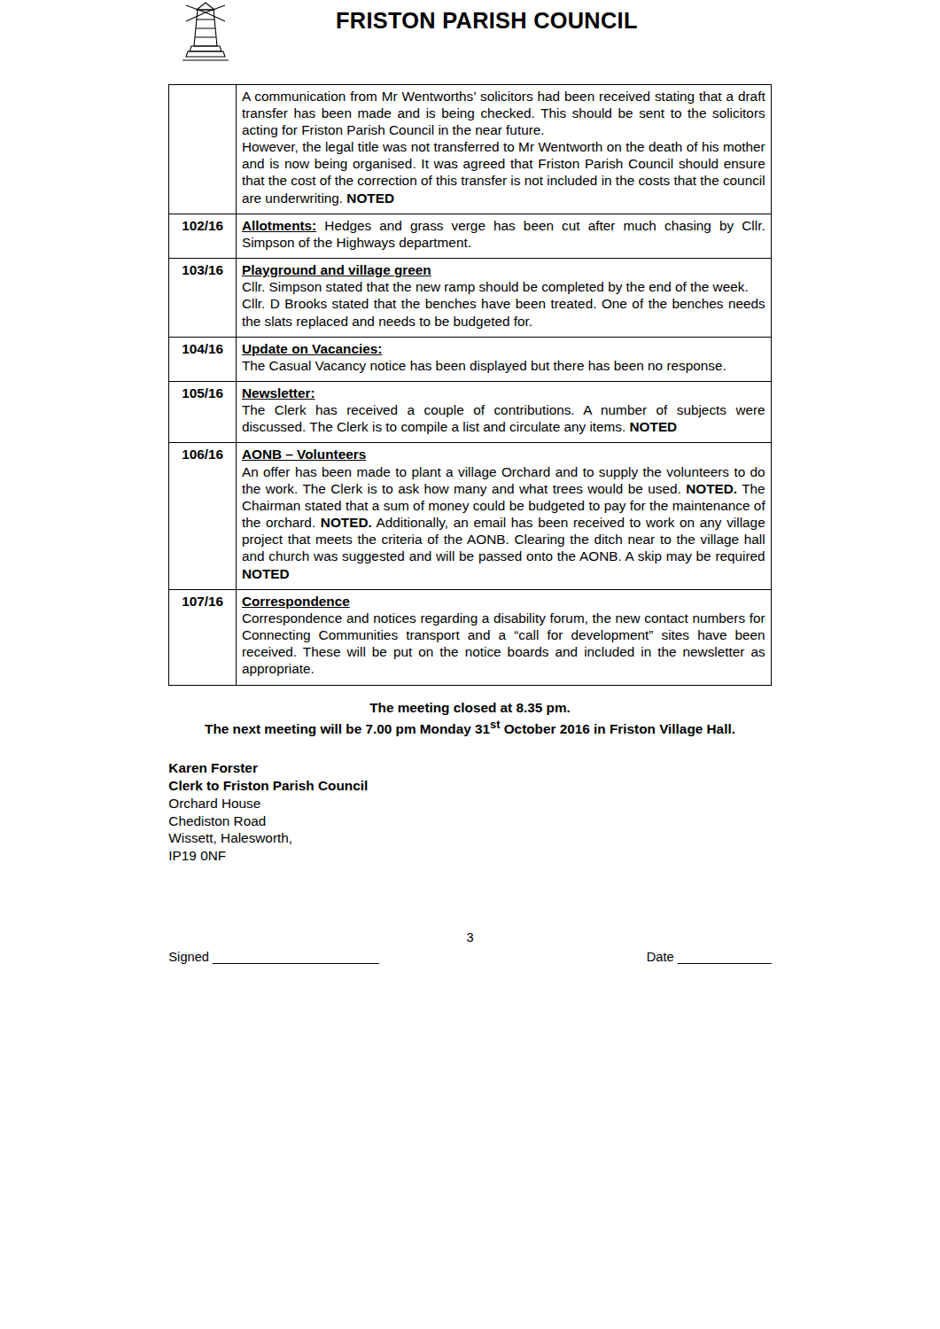FRISTON PARISH COUNCIL
| | A communication from Mr Wentworths’ solicitors had been received stating that a draft transfer has been made and is being checked. This should be sent to the solicitors acting for Friston Parish Council in the near future. However, the legal title was not transferred to Mr Wentworth on the death of his mother and is now being organised. It was agreed that Friston Parish Council should ensure that the cost of the correction of this transfer is not included in the costs that the council are underwriting. NOTED |
| 102/16 | Allotments: Hedges and grass verge has been cut after much chasing by Cllr. Simpson of the Highways department. |
| 103/16 | Playground and village green Cllr. Simpson stated that the new ramp should be completed by the end of the week. Cllr. D Brooks stated that the benches have been treated. One of the benches needs the slats replaced and needs to be budgeted for. |
| 104/16 | Update on Vacancies: The Casual Vacancy notice has been displayed but there has been no response. |
| 105/16 | Newsletter: The Clerk has received a couple of contributions. A number of subjects were discussed. The Clerk is to compile a list and circulate any items. NOTED |
| 106/16 | AONB – Volunteers An offer has been made to plant a village Orchard and to supply the volunteers to do the work. The Clerk is to ask how many and what trees would be used. NOTED. The Chairman stated that a sum of money could be budgeted to pay for the maintenance of the orchard. NOTED. Additionally, an email has been received to work on any village project that meets the criteria of the AONB. Clearing the ditch near to the village hall and church was suggested and will be passed onto the AONB. A skip may be required NOTED |
| 107/16 | Correspondence Correspondence and notices regarding a disability forum, the new contact numbers for Connecting Communities transport and a “call for development” sites have been received. These will be put on the notice boards and included in the newsletter as appropriate. |
The meeting closed at 8.35 pm.
The next meeting will be 7.00 pm Monday 31st October 2016 in Friston Village Hall.
Karen Forster
Clerk to Friston Parish Council
Orchard House
Chediston Road
Wissett, Halesworth,
IP19 0NF
3
Signed _______________________ Date _____________